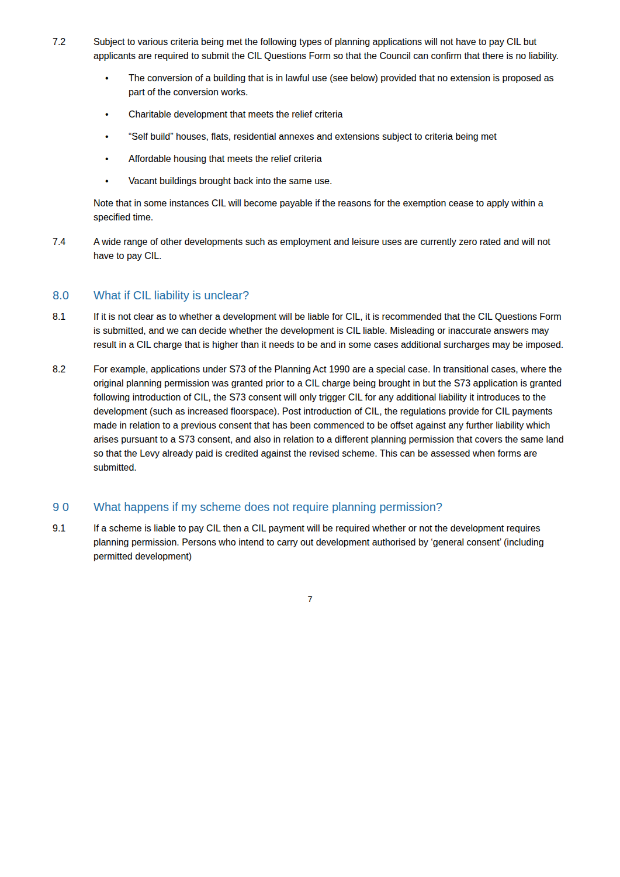7.2
Subject to various criteria being met the following types of planning applications will not have to pay CIL but applicants are required to submit the CIL Questions Form so that the Council can confirm that there is no liability.
• The conversion of a building that is in lawful use (see below) provided that no extension is proposed as part of the conversion works.
• Charitable development that meets the relief criteria
• “Self build” houses, flats, residential annexes and extensions subject to criteria being met
• Affordable housing that meets the relief criteria
• Vacant buildings brought back into the same use.
Note that in some instances CIL will become payable if the reasons for the exemption cease to apply within a specified time.
7.4
A wide range of other developments such as employment and leisure uses are currently zero rated and will not have to pay CIL.
8.0 What if CIL liability is unclear?
8.1
If it is not clear as to whether a development will be liable for CIL, it is recommended that the CIL Questions Form is submitted, and we can decide whether the development is CIL liable. Misleading or inaccurate answers may result in a CIL charge that is higher than it needs to be and in some cases additional surcharges may be imposed.
8.2
For example, applications under S73 of the Planning Act 1990 are a special case. In transitional cases, where the original planning permission was granted prior to a CIL charge being brought in but the S73 application is granted following introduction of CIL, the S73 consent will only trigger CIL for any additional liability it introduces to the development (such as increased floorspace). Post introduction of CIL, the regulations provide for CIL payments made in relation to a previous consent that has been commenced to be offset against any further liability which arises pursuant to a S73 consent, and also in relation to a different planning permission that covers the same land so that the Levy already paid is credited against the revised scheme. This can be assessed when forms are submitted.
9 0 What happens if my scheme does not require planning permission?
9.1
If a scheme is liable to pay CIL then a CIL payment will be required whether or not the development requires planning permission. Persons who intend to carry out development authorised by ‘general consent’ (including permitted development)
7